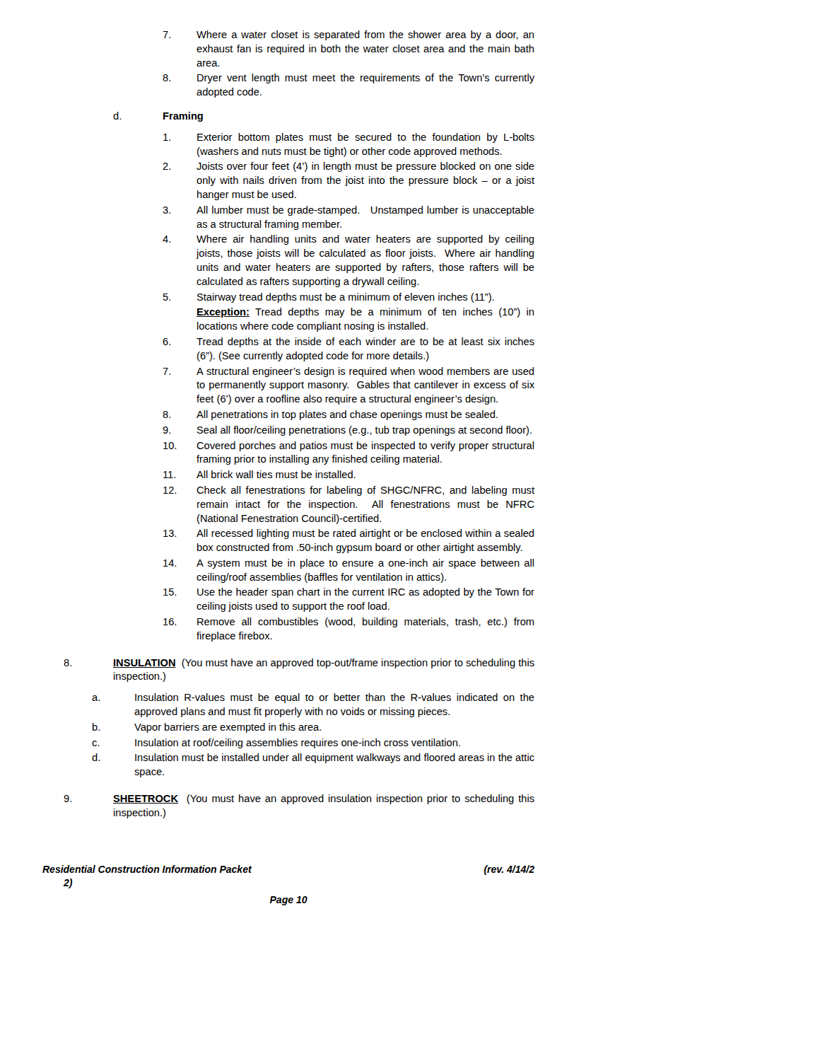7.
Where a water closet is separated from the shower area by a door, an exhaust fan is required in both the water closet area and the main bath area.
8.
Dryer vent length must meet the requirements of the Town’s currently adopted code.
d.
Framing
1.
Exterior bottom plates must be secured to the foundation by L-bolts (washers and nuts must be tight) or other code approved methods.
2.
Joists over four feet (4’) in length must be pressure blocked on one side only with nails driven from the joist into the pressure block – or a joist hanger must be used.
3.
All lumber must be grade-stamped. Unstamped lumber is unacceptable as a structural framing member.
4.
Where air handling units and water heaters are supported by ceiling joists, those joists will be calculated as floor joists. Where air handling units and water heaters are supported by rafters, those rafters will be calculated as rafters supporting a drywall ceiling.
5.
Stairway tread depths must be a minimum of eleven inches (11”).
Exception: Tread depths may be a minimum of ten inches (10”) in locations where code compliant nosing is installed.
6.
Tread depths at the inside of each winder are to be at least six inches (6”). (See currently adopted code for more details.)
7.
A structural engineer’s design is required when wood members are used to permanently support masonry. Gables that cantilever in excess of six feet (6’) over a roofline also require a structural engineer’s design.
8.
All penetrations in top plates and chase openings must be sealed.
9.
Seal all floor/ceiling penetrations (e.g., tub trap openings at second floor).
10.
Covered porches and patios must be inspected to verify proper structural framing prior to installing any finished ceiling material.
11.
All brick wall ties must be installed.
12.
Check all fenestrations for labeling of SHGC/NFRC, and labeling must remain intact for the inspection. All fenestrations must be NFRC (National Fenestration Council)-certified.
13.
All recessed lighting must be rated airtight or be enclosed within a sealed box constructed from .50-inch gypsum board or other airtight assembly.
14.
A system must be in place to ensure a one-inch air space between all ceiling/roof assemblies (baffles for ventilation in attics).
15.
Use the header span chart in the current IRC as adopted by the Town for ceiling joists used to support the roof load.
16.
Remove all combustibles (wood, building materials, trash, etc.) from fireplace firebox.
8.
INSULATION (You must have an approved top-out/frame inspection prior to scheduling this inspection.)
a.
Insulation R-values must be equal to or better than the R-values indicated on the approved plans and must fit properly with no voids or missing pieces.
b.
Vapor barriers are exempted in this area.
c.
Insulation at roof/ceiling assemblies requires one-inch cross ventilation.
d.
Insulation must be installed under all equipment walkways and floored areas in the attic space.
9.
SHEETROCK (You must have an approved insulation inspection prior to scheduling this inspection.)
Residential Construction Information Packet (rev. 4/14/2
2)
Page 10